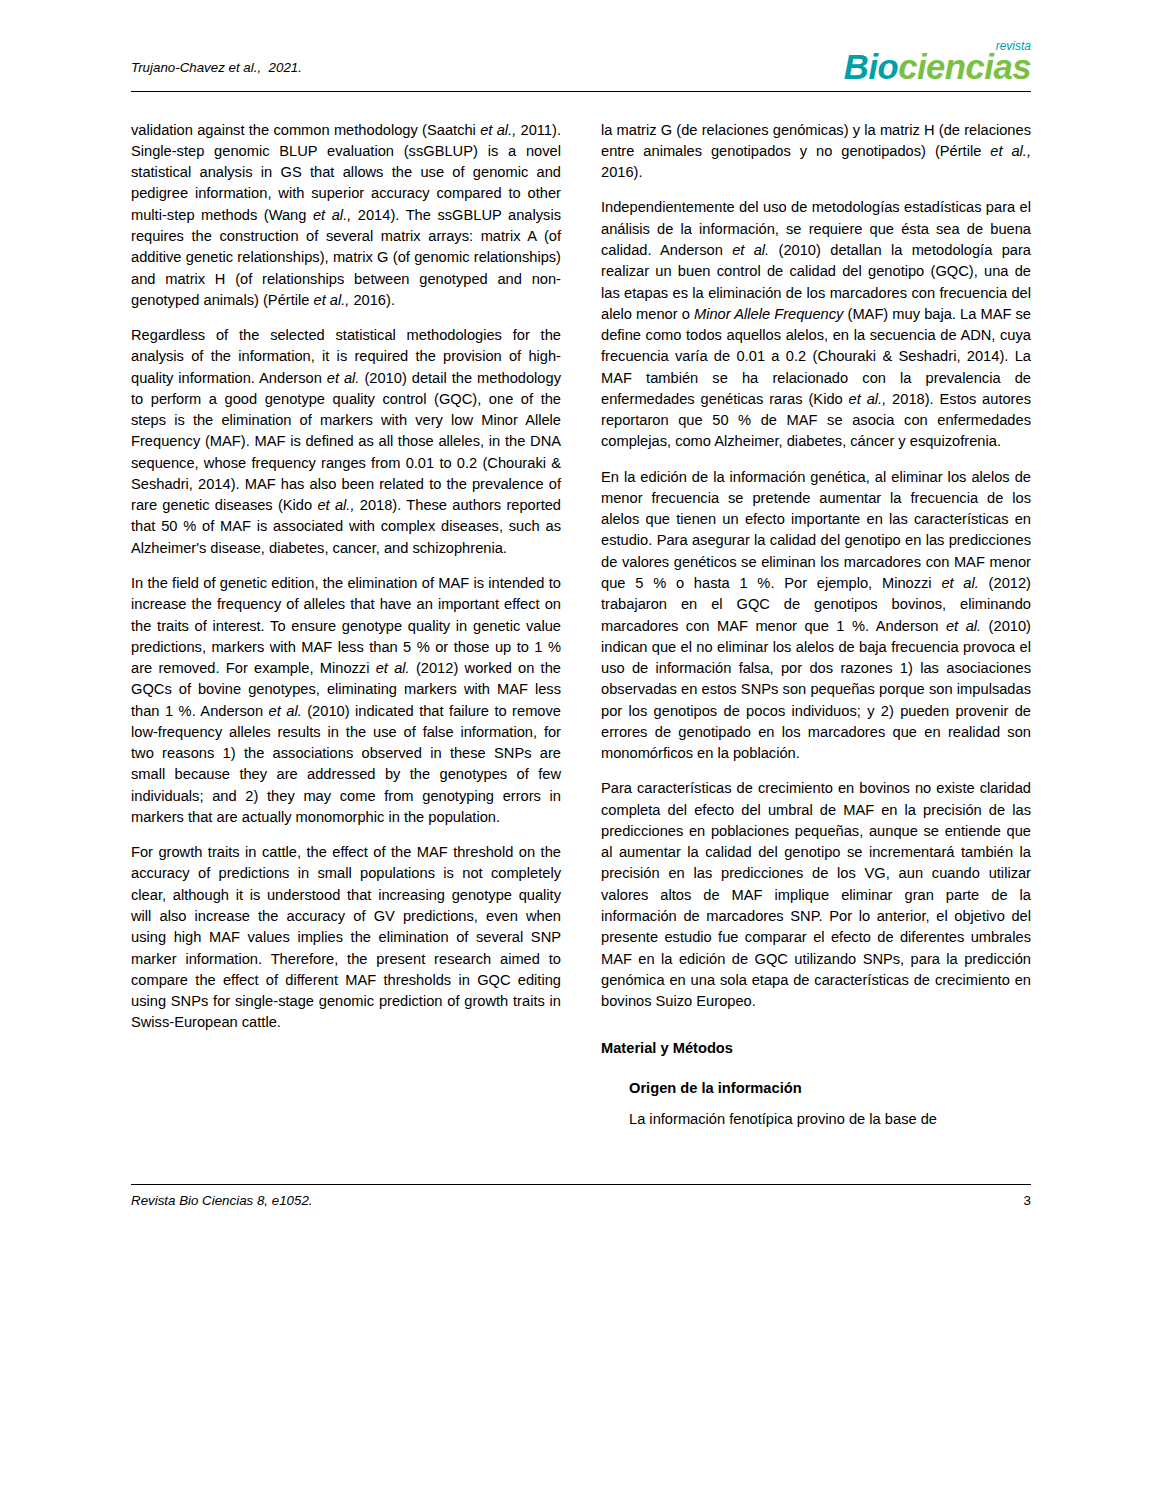Trujano-Chavez et al., 2021.
revista Bio ciencias
validation against the common methodology (Saatchi et al., 2011). Single-step genomic BLUP evaluation (ssGBLUP) is a novel statistical analysis in GS that allows the use of genomic and pedigree information, with superior accuracy compared to other multi-step methods (Wang et al., 2014). The ssGBLUP analysis requires the construction of several matrix arrays: matrix A (of additive genetic relationships), matrix G (of genomic relationships) and matrix H (of relationships between genotyped and non-genotyped animals) (Pértile et al., 2016).
Regardless of the selected statistical methodologies for the analysis of the information, it is required the provision of high-quality information. Anderson et al. (2010) detail the methodology to perform a good genotype quality control (GQC), one of the steps is the elimination of markers with very low Minor Allele Frequency (MAF). MAF is defined as all those alleles, in the DNA sequence, whose frequency ranges from 0.01 to 0.2 (Chouraki & Seshadri, 2014). MAF has also been related to the prevalence of rare genetic diseases (Kido et al., 2018). These authors reported that 50 % of MAF is associated with complex diseases, such as Alzheimer's disease, diabetes, cancer, and schizophrenia.
In the field of genetic edition, the elimination of MAF is intended to increase the frequency of alleles that have an important effect on the traits of interest. To ensure genotype quality in genetic value predictions, markers with MAF less than 5 % or those up to 1 % are removed. For example, Minozzi et al. (2012) worked on the GQCs of bovine genotypes, eliminating markers with MAF less than 1 %. Anderson et al. (2010) indicated that failure to remove low-frequency alleles results in the use of false information, for two reasons 1) the associations observed in these SNPs are small because they are addressed by the genotypes of few individuals; and 2) they may come from genotyping errors in markers that are actually monomorphic in the population.
For growth traits in cattle, the effect of the MAF threshold on the accuracy of predictions in small populations is not completely clear, although it is understood that increasing genotype quality will also increase the accuracy of GV predictions, even when using high MAF values implies the elimination of several SNP marker information. Therefore, the present research aimed to compare the effect of different MAF thresholds in GQC editing using SNPs for single-stage genomic prediction of growth traits in Swiss-European cattle.
la matriz G (de relaciones genómicas) y la matriz H (de relaciones entre animales genotipados y no genotipados) (Pértile et al., 2016).
Independientemente del uso de metodologías estadísticas para el análisis de la información, se requiere que ésta sea de buena calidad. Anderson et al. (2010) detallan la metodología para realizar un buen control de calidad del genotipo (GQC), una de las etapas es la eliminación de los marcadores con frecuencia del alelo menor o Minor Allele Frequency (MAF) muy baja. La MAF se define como todos aquellos alelos, en la secuencia de ADN, cuya frecuencia varía de 0.01 a 0.2 (Chouraki & Seshadri, 2014). La MAF también se ha relacionado con la prevalencia de enfermedades genéticas raras (Kido et al., 2018). Estos autores reportaron que 50 % de MAF se asocia con enfermedades complejas, como Alzheimer, diabetes, cáncer y esquizofrenia.
En la edición de la información genética, al eliminar los alelos de menor frecuencia se pretende aumentar la frecuencia de los alelos que tienen un efecto importante en las características en estudio. Para asegurar la calidad del genotipo en las predicciones de valores genéticos se eliminan los marcadores con MAF menor que 5 % o hasta 1 %. Por ejemplo, Minozzi et al. (2012) trabajaron en el GQC de genotipos bovinos, eliminando marcadores con MAF menor que 1 %. Anderson et al. (2010) indican que el no eliminar los alelos de baja frecuencia provoca el uso de información falsa, por dos razones 1) las asociaciones observadas en estos SNPs son pequeñas porque son impulsadas por los genotipos de pocos individuos; y 2) pueden provenir de errores de genotipado en los marcadores que en realidad son monomórficos en la población.
Para características de crecimiento en bovinos no existe claridad completa del efecto del umbral de MAF en la precisión de las predicciones en poblaciones pequeñas, aunque se entiende que al aumentar la calidad del genotipo se incrementará también la precisión en las predicciones de los VG, aun cuando utilizar valores altos de MAF implique eliminar gran parte de la información de marcadores SNP. Por lo anterior, el objetivo del presente estudio fue comparar el efecto de diferentes umbrales MAF en la edición de GQC utilizando SNPs, para la predicción genómica en una sola etapa de características de crecimiento en bovinos Suizo Europeo.
Material y Métodos
Origen de la información
La información fenotípica provino de la base de
Revista Bio Ciencias 8, e1052.
3